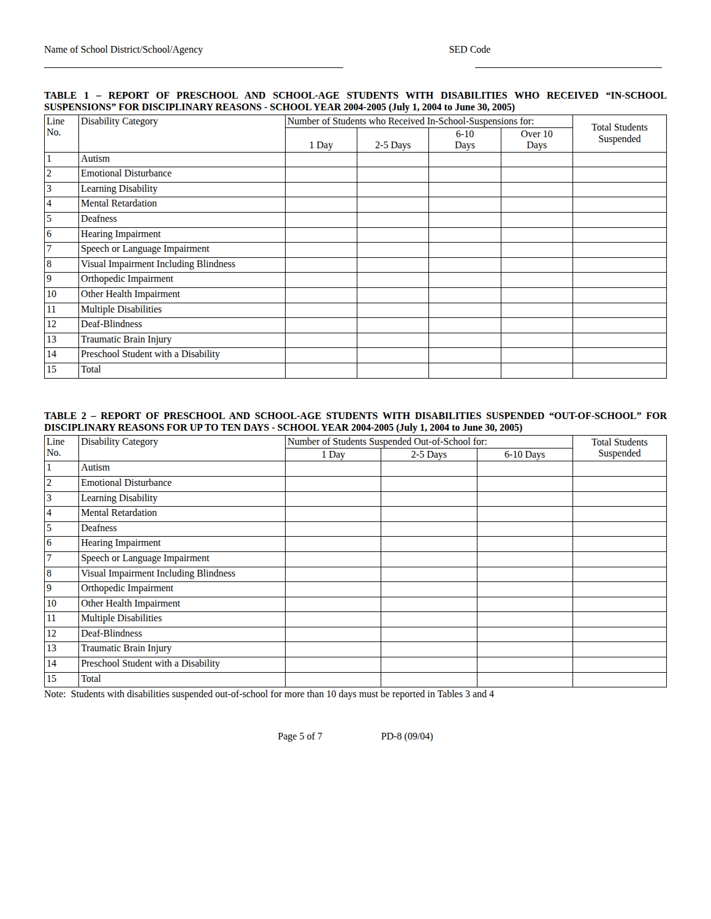Name of School District/School/Agency
SED Code
TABLE 1 – REPORT OF PRESCHOOL AND SCHOOL-AGE STUDENTS WITH DISABILITIES WHO RECEIVED “IN-SCHOOL SUSPENSIONS” FOR DISCIPLINARY REASONS - SCHOOL YEAR 2004-2005 (July 1, 2004 to June 30, 2005)
| Line No. | Disability Category | Number of Students who Received In-School-Suspensions for: | Total Students Suspended |
| --- | --- | --- | --- |
| 1 Day | 2-5 Days | 6-10 Days | Over 10 Days |
| 1 | Autism | | | | | |
| 2 | Emotional Disturbance | | | | | |
| 3 | Learning Disability | | | | | |
| 4 | Mental Retardation | | | | | |
| 5 | Deafness | | | | | |
| 6 | Hearing Impairment | | | | | |
| 7 | Speech or Language Impairment | | | | | |
| 8 | Visual Impairment Including Blindness | | | | | |
| 9 | Orthopedic Impairment | | | | | |
| 10 | Other Health Impairment | | | | | |
| 11 | Multiple Disabilities | | | | | |
| 12 | Deaf-Blindness | | | | | |
| 13 | Traumatic Brain Injury | | | | | |
| 14 | Preschool Student with a Disability | | | | | |
| 15 | Total | | | | | |
TABLE 2 – REPORT OF PRESCHOOL AND SCHOOL-AGE STUDENTS WITH DISABILITIES SUSPENDED “OUT-OF-SCHOOL” FOR DISCIPLINARY REASONS FOR UP TO TEN DAYS - SCHOOL YEAR 2004-2005 (July 1, 2004 to June 30, 2005)
| Line No. | Disability Category | Number of Students Suspended Out-of-School for: | Total Students Suspended |
| --- | --- | --- | --- |
| 1 Day | 2-5 Days | 6-10 Days |
| 1 | Autism | | | | |
| 2 | Emotional Disturbance | | | | |
| 3 | Learning Disability | | | | |
| 4 | Mental Retardation | | | | |
| 5 | Deafness | | | | |
| 6 | Hearing Impairment | | | | |
| 7 | Speech or Language Impairment | | | | |
| 8 | Visual Impairment Including Blindness | | | | |
| 9 | Orthopedic Impairment | | | | |
| 10 | Other Health Impairment | | | | |
| 11 | Multiple Disabilities | | | | |
| 12 | Deaf-Blindness | | | | |
| 13 | Traumatic Brain Injury | | | | |
| 14 | Preschool Student with a Disability | | | | |
| 15 | Total | | | | |
Note: Students with disabilities suspended out-of-school for more than 10 days must be reported in Tables 3 and 4
Page 5 of 7 PD-8 (09/04)